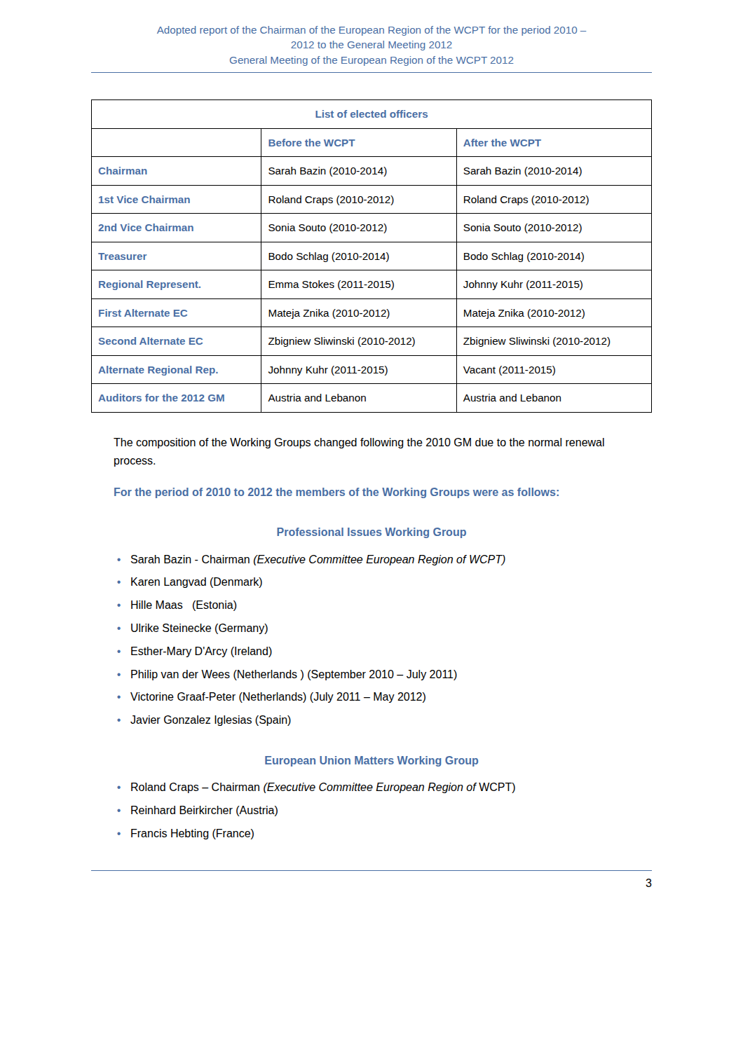Adopted report of the Chairman of the European Region of the WCPT for the period 2010 –
2012 to the General Meeting 2012
General Meeting of the European Region of the WCPT 2012
List of elected officers
| | Before the WCPT | After the WCPT |
| --- | --- | --- |
| Chairman | Sarah Bazin (2010-2014) | Sarah Bazin (2010-2014) |
| 1st Vice Chairman | Roland Craps (2010-2012) | Roland Craps (2010-2012) |
| 2nd Vice Chairman | Sonia Souto (2010-2012) | Sonia Souto (2010-2012) |
| Treasurer | Bodo Schlag (2010-2014) | Bodo Schlag (2010-2014) |
| Regional Represent. | Emma Stokes (2011-2015) | Johnny Kuhr (2011-2015) |
| First Alternate EC | Mateja Znika (2010-2012) | Mateja Znika (2010-2012) |
| Second Alternate EC | Zbigniew Sliwinski (2010-2012) | Zbigniew Sliwinski (2010-2012) |
| Alternate Regional Rep. | Johnny Kuhr (2011-2015) | Vacant (2011-2015) |
| Auditors for the 2012 GM | Austria and Lebanon | Austria and Lebanon |
The composition of the Working Groups changed following the 2010 GM due to the normal renewal process.
For the period of 2010 to 2012 the members of the Working Groups were as follows:
Professional Issues Working Group
Sarah Bazin - Chairman (Executive Committee European Region of WCPT)
Karen Langvad (Denmark)
Hille Maas (Estonia)
Ulrike Steinecke (Germany)
Esther-Mary D'Arcy (Ireland)
Philip van der Wees (Netherlands ) (September 2010 – July 2011)
Victorine Graaf-Peter (Netherlands) (July 2011 – May 2012)
Javier Gonzalez Iglesias (Spain)
European Union Matters Working Group
Roland Craps – Chairman (Executive Committee European Region of WCPT)
Reinhard Beirkircher (Austria)
Francis Hebting (France)
3